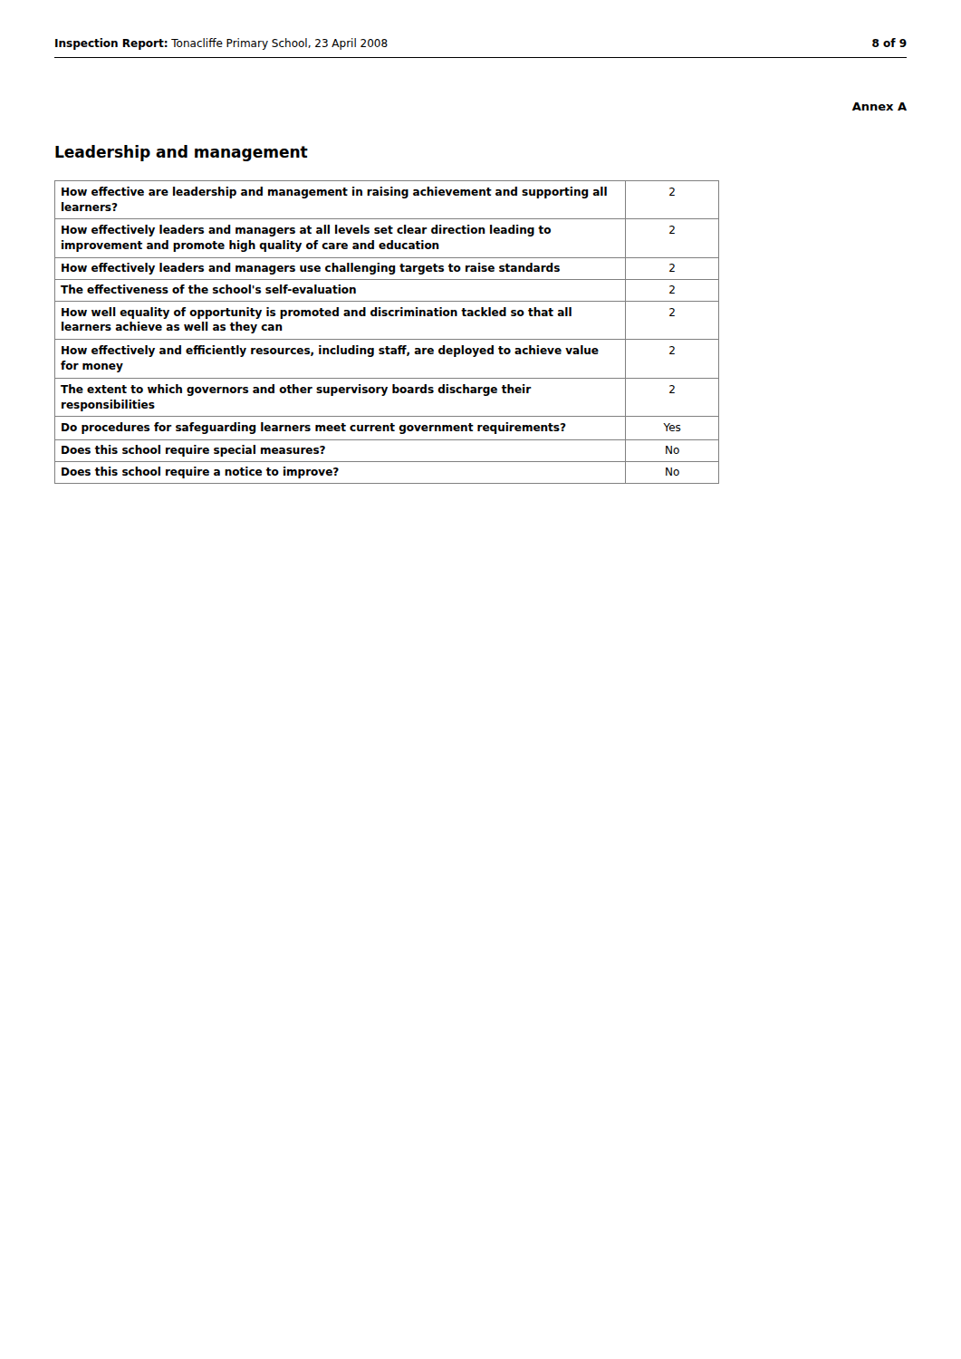Inspection Report: Tonacliffe Primary School, 23 April 2008
8 of 9
Annex A
Leadership and management
| How effective are leadership and management in raising achievement and supporting all learners? | 2 |
| How effectively leaders and managers at all levels set clear direction leading to improvement and promote high quality of care and education | 2 |
| How effectively leaders and managers use challenging targets to raise standards | 2 |
| The effectiveness of the school's self-evaluation | 2 |
| How well equality of opportunity is promoted and discrimination tackled so that all learners achieve as well as they can | 2 |
| How effectively and efficiently resources, including staff, are deployed to achieve value for money | 2 |
| The extent to which governors and other supervisory boards discharge their responsibilities | 2 |
| Do procedures for safeguarding learners meet current government requirements? | Yes |
| Does this school require special measures? | No |
| Does this school require a notice to improve? | No |